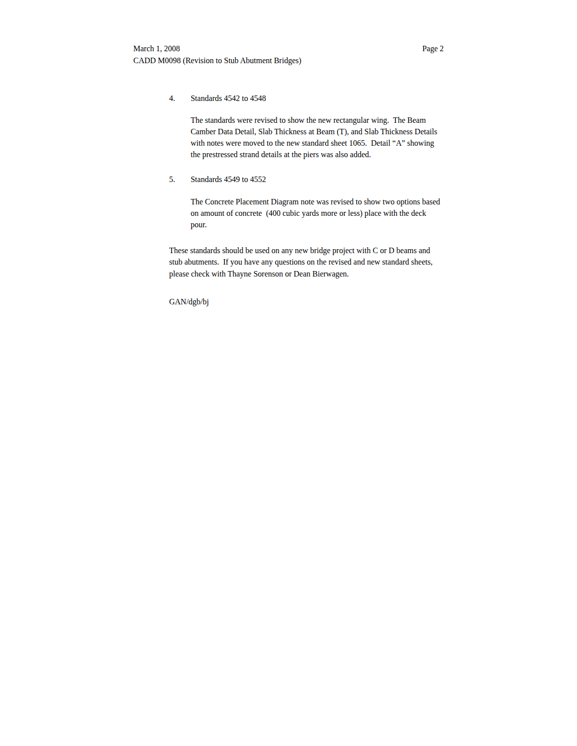March 1, 2008
CADD M0098 (Revision to Stub Abutment Bridges)
Page 2
4.
Standards 4542 to 4548
The standards were revised to show the new rectangular wing. The Beam Camber Data Detail, Slab Thickness at Beam (T), and Slab Thickness Details with notes were moved to the new standard sheet 1065. Detail “A” showing the prestressed strand details at the piers was also added.
5.
Standards 4549 to 4552
The Concrete Placement Diagram note was revised to show two options based on amount of concrete (400 cubic yards more or less) place with the deck pour.
These standards should be used on any new bridge project with C or D beams and stub abutments. If you have any questions on the revised and new standard sheets, please check with Thayne Sorenson or Dean Bierwagen.
GAN/dgb/bj